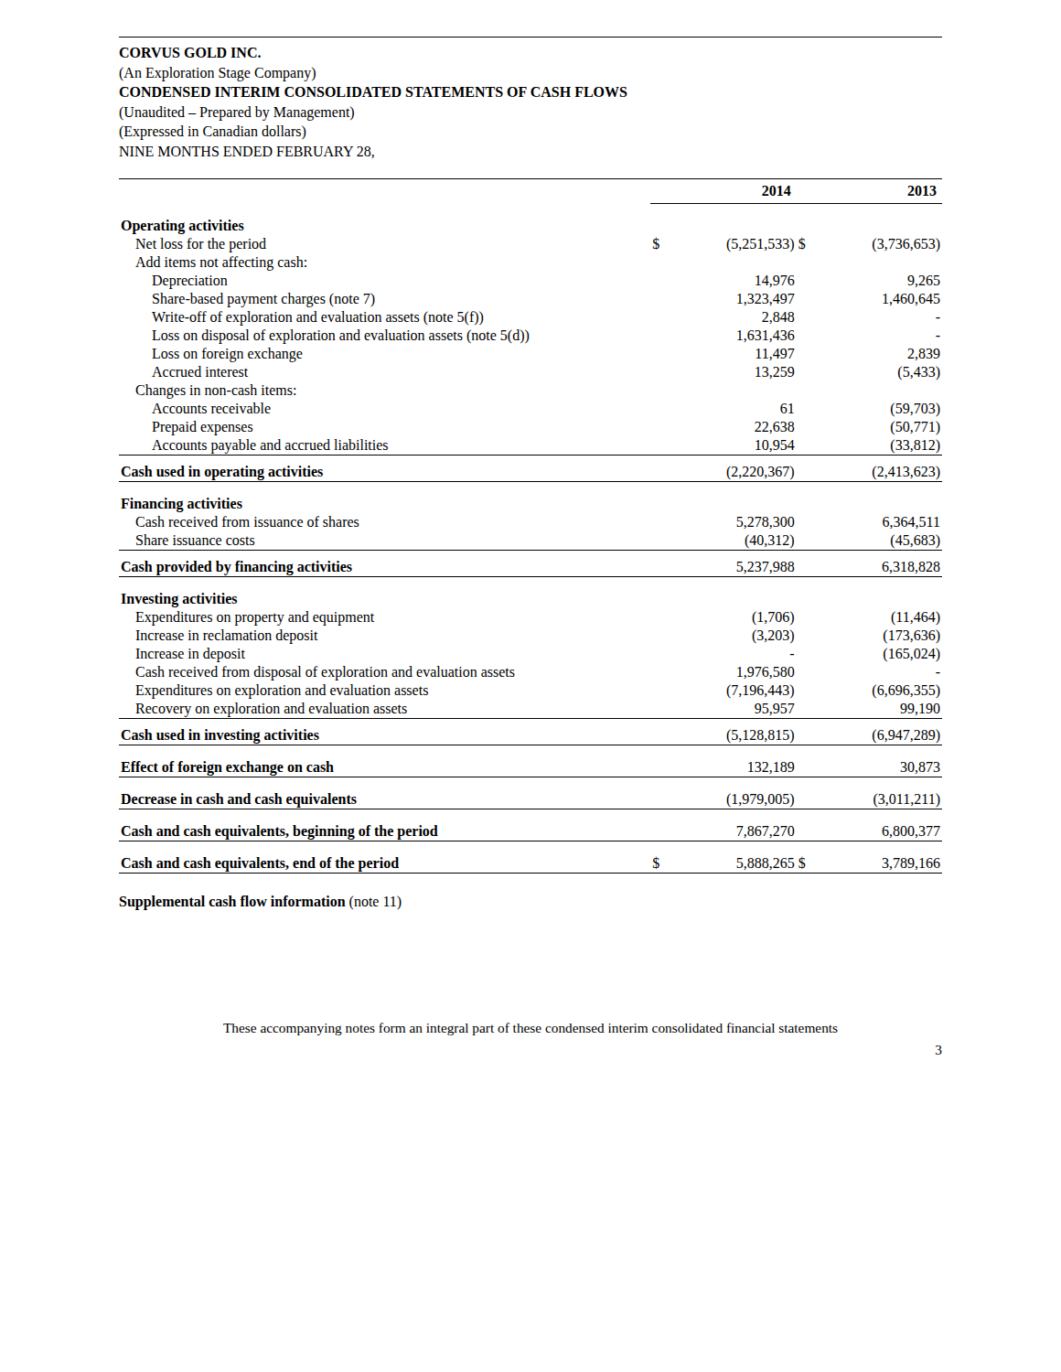CORVUS GOLD INC.
(An Exploration Stage Company)
CONDENSED INTERIM CONSOLIDATED STATEMENTS OF CASH FLOWS
(Unaudited – Prepared by Management)
(Expressed in Canadian dollars)
NINE MONTHS ENDED FEBRUARY 28,
| | 2014 | 2013 |
| --- | --- | --- |
| Operating activities | | | | |
| Net loss for the period | $ | (5,251,533) | $ | (3,736,653) |
| Add items not affecting cash: | | | | |
| Depreciation | | 14,976 | | 9,265 |
| Share-based payment charges (note 7) | | 1,323,497 | | 1,460,645 |
| Write-off of exploration and evaluation assets (note 5(f)) | | 2,848 | | - |
| Loss on disposal of exploration and evaluation assets (note 5(d)) | | 1,631,436 | | - |
| Loss on foreign exchange | | 11,497 | | 2,839 |
| Accrued interest | | 13,259 | | (5,433) |
| Changes in non-cash items: | | | | |
| Accounts receivable | | 61 | | (59,703) |
| Prepaid expenses | | 22,638 | | (50,771) |
| Accounts payable and accrued liabilities | | 10,954 | | (33,812) |
| Cash used in operating activities | | (2,220,367) | | (2,413,623) |
| Financing activities | | | | |
| Cash received from issuance of shares | | 5,278,300 | | 6,364,511 |
| Share issuance costs | | (40,312) | | (45,683) |
| Cash provided by financing activities | | 5,237,988 | | 6,318,828 |
| Investing activities | | | | |
| Expenditures on property and equipment | | (1,706) | | (11,464) |
| Increase in reclamation deposit | | (3,203) | | (173,636) |
| Increase in deposit | | - | | (165,024) |
| Cash received from disposal of exploration and evaluation assets | | 1,976,580 | | - |
| Expenditures on exploration and evaluation assets | | (7,196,443) | | (6,696,355) |
| Recovery on exploration and evaluation assets | | 95,957 | | 99,190 |
| Cash used in investing activities | | (5,128,815) | | (6,947,289) |
| Effect of foreign exchange on cash | | 132,189 | | 30,873 |
| Decrease in cash and cash equivalents | | (1,979,005) | | (3,011,211) |
| Cash and cash equivalents, beginning of the period | | 7,867,270 | | 6,800,377 |
| Cash and cash equivalents, end of the period | $ | 5,888,265 | $ | 3,789,166 |
Supplemental cash flow information (note 11)
These accompanying notes form an integral part of these condensed interim consolidated financial statements
3